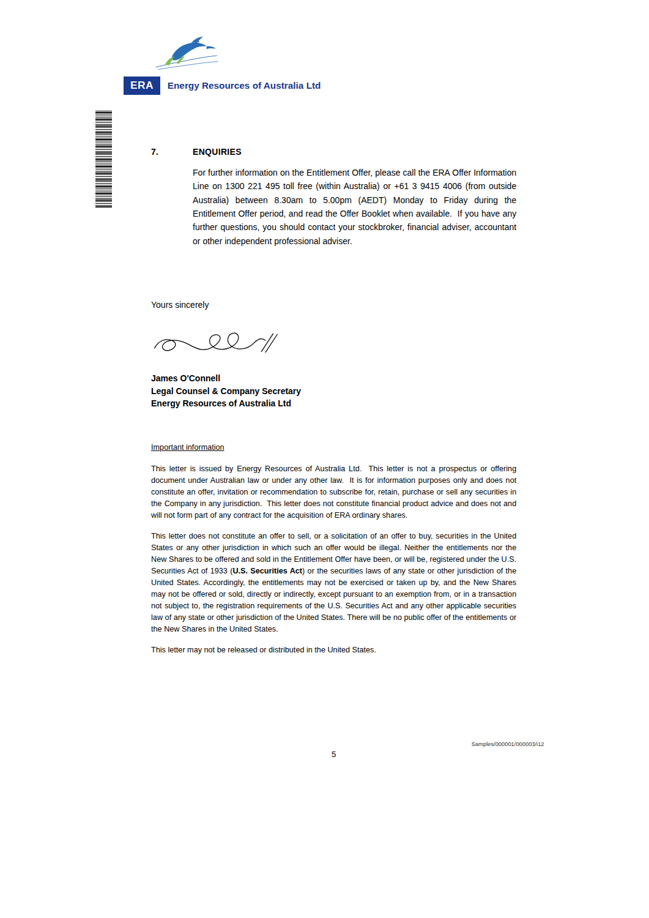ERA
Energy Resources of Australia Ltd
7.
ENQUIRIES
For further information on the Entitlement Offer, please call the ERA Offer Information Line on 1300 221 495 toll free (within Australia) or +61 3 9415 4006 (from outside Australia) between 8.30am to 5.00pm (AEDT) Monday to Friday during the Entitlement Offer period, and read the Offer Booklet when available. If you have any further questions, you should contact your stockbroker, financial adviser, accountant or other independent professional adviser.
Yours sincerely
James O'Connell
Legal Counsel & Company Secretary
Energy Resources of Australia Ltd
Important information
This letter is issued by Energy Resources of Australia Ltd. This letter is not a prospectus or offering document under Australian law or under any other law. It is for information purposes only and does not constitute an offer, invitation or recommendation to subscribe for, retain, purchase or sell any securities in the Company in any jurisdiction. This letter does not constitute financial product advice and does not and will not form part of any contract for the acquisition of ERA ordinary shares.
This letter does not constitute an offer to sell, or a solicitation of an offer to buy, securities in the United States or any other jurisdiction in which such an offer would be illegal. Neither the entitlements nor the New Shares to be offered and sold in the Entitlement Offer have been, or will be, registered under the U.S. Securities Act of 1933 (U.S. Securities Act) or the securities laws of any state or other jurisdiction of the United States. Accordingly, the entitlements may not be exercised or taken up by, and the New Shares may not be offered or sold, directly or indirectly, except pursuant to an exemption from, or in a transaction not subject to, the registration requirements of the U.S. Securities Act and any other applicable securities law of any state or other jurisdiction of the United States. There will be no public offer of the entitlements or the New Shares in the United States.
This letter may not be released or distributed in the United States.
5
Samples/000001/000003/i12